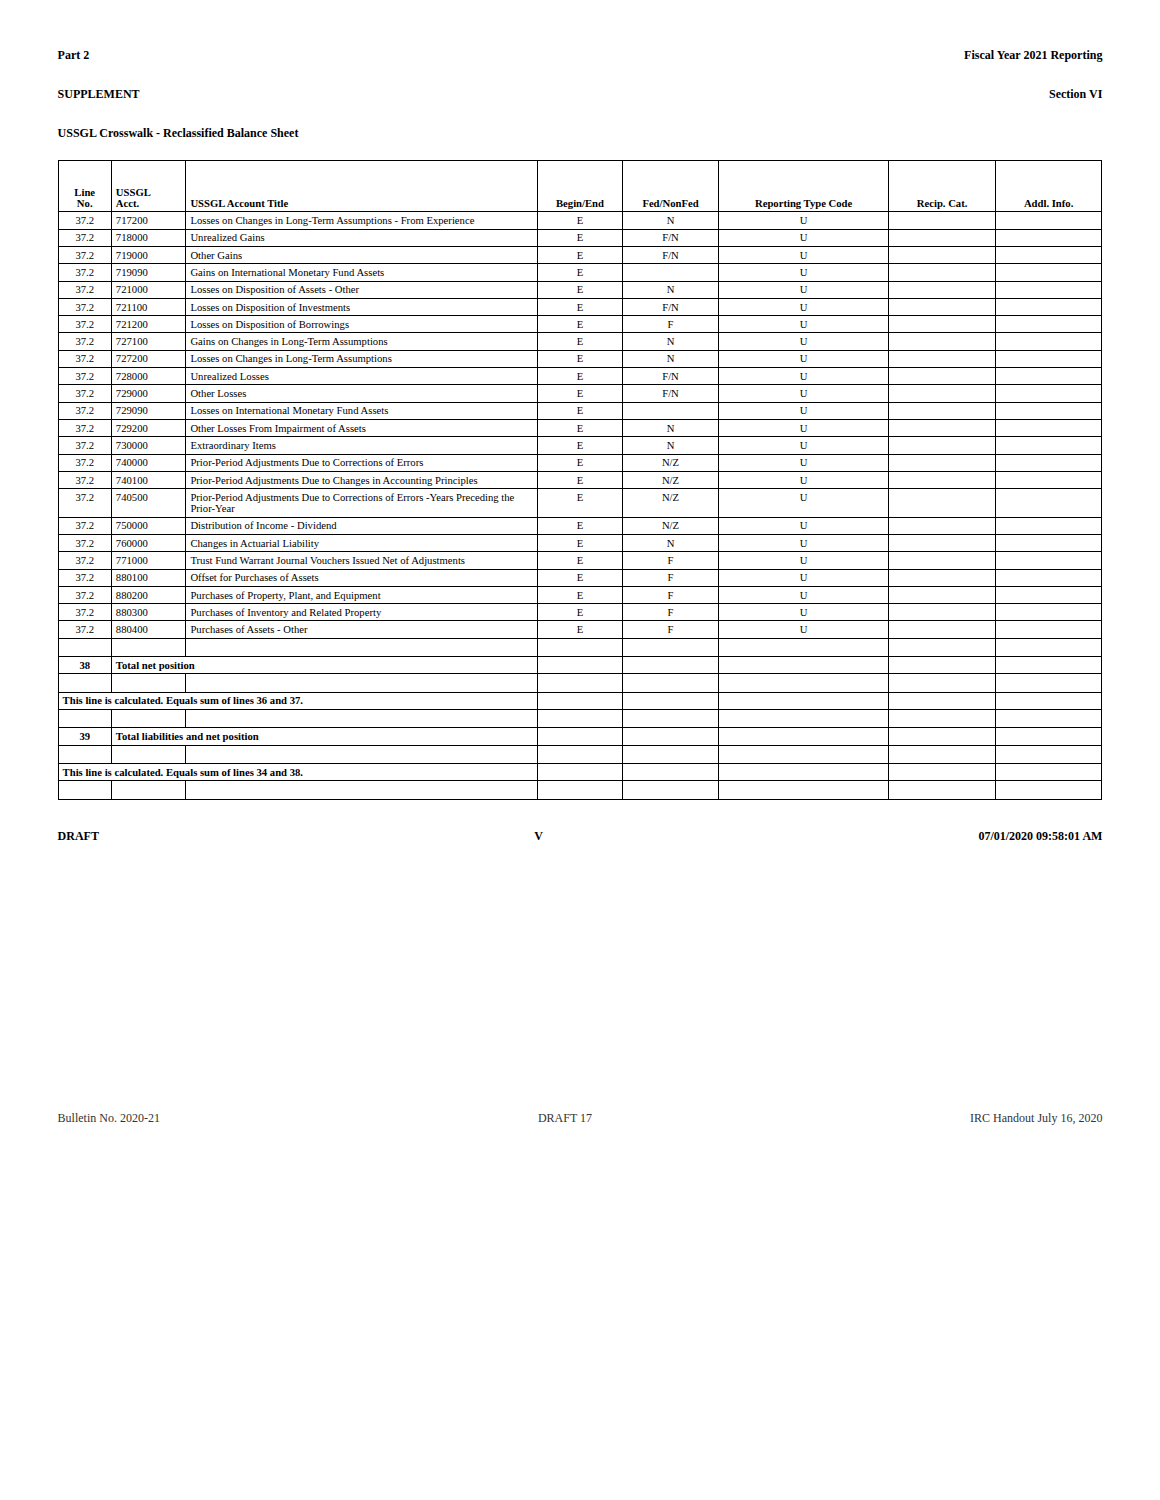Part 2
Fiscal Year 2021 Reporting
SUPPLEMENT
Section VI
USSGL Crosswalk - Reclassified Balance Sheet
| Line No. | USSGL Acct. | USSGL Account Title | Begin/End | Fed/NonFed | Reporting Type Code | Recip. Cat. | Addl. Info. |
| --- | --- | --- | --- | --- | --- | --- | --- |
| 37.2 | 717200 | Losses on Changes in Long-Term Assumptions - From Experience | E | N | U | | |
| 37.2 | 718000 | Unrealized Gains | E | F/N | U | | |
| 37.2 | 719000 | Other Gains | E | F/N | U | | |
| 37.2 | 719090 | Gains on International Monetary Fund Assets | E | | U | | |
| 37.2 | 721000 | Losses on Disposition of Assets - Other | E | N | U | | |
| 37.2 | 721100 | Losses on Disposition of Investments | E | F/N | U | | |
| 37.2 | 721200 | Losses on Disposition of Borrowings | E | F | U | | |
| 37.2 | 727100 | Gains on Changes in Long-Term Assumptions | E | N | U | | |
| 37.2 | 727200 | Losses on Changes in Long-Term Assumptions | E | N | U | | |
| 37.2 | 728000 | Unrealized Losses | E | F/N | U | | |
| 37.2 | 729000 | Other Losses | E | F/N | U | | |
| 37.2 | 729090 | Losses on International Monetary Fund Assets | E | | U | | |
| 37.2 | 729200 | Other Losses From Impairment of Assets | E | N | U | | |
| 37.2 | 730000 | Extraordinary Items | E | N | U | | |
| 37.2 | 740000 | Prior-Period Adjustments Due to Corrections of Errors | E | N/Z | U | | |
| 37.2 | 740100 | Prior-Period Adjustments Due to Changes in Accounting Principles | E | N/Z | U | | |
| 37.2 | 740500 | Prior-Period Adjustments Due to Corrections of Errors -Years Preceding the Prior-Year | E | N/Z | U | | |
| 37.2 | 750000 | Distribution of Income - Dividend | E | N/Z | U | | |
| 37.2 | 760000 | Changes in Actuarial Liability | E | N | U | | |
| 37.2 | 771000 | Trust Fund Warrant Journal Vouchers Issued Net of Adjustments | E | F | U | | |
| 37.2 | 880100 | Offset for Purchases of Assets | E | F | U | | |
| 37.2 | 880200 | Purchases of Property, Plant, and Equipment | E | F | U | | |
| 37.2 | 880300 | Purchases of Inventory and Related Property | E | F | U | | |
| 37.2 | 880400 | Purchases of Assets - Other | E | F | U | | |
| 38 | Total net position | | | | | |
| This line is calculated. Equals sum of lines 36 and 37. | | | | | |
| 39 | Total liabilities and net position | | | | | |
| This line is calculated. Equals sum of lines 34 and 38. | | | | | |
DRAFT
V
07/01/2020 09:58:01 AM
Bulletin No. 2020-21
DRAFT 17
IRC Handout July 16, 2020